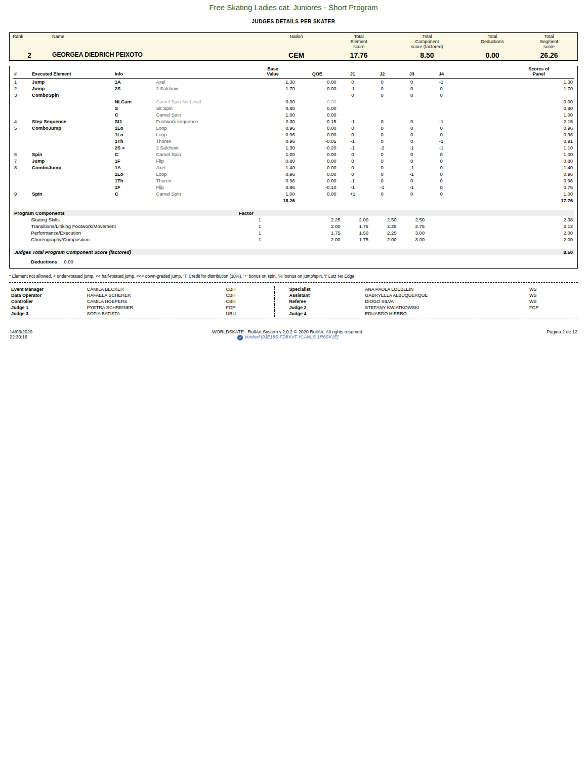Free Skating Ladies cat. Juniores - Short Program
JUDGES DETAILS PER SKATER
| Rank | Name | Nation | Total Element score | Total Component score (factored) | Total Deductions | Total Segment score |
| 2 | GEORGEA DIEDRICH PEIXOTO | CEM | 17.76 | 8.50 | 0.00 | 26.26 |
| # | Executed Element | Info | | Base Value | QOE | J1 | J2 | J3 | J4 | | Scores of Panel |
| --- | --- | --- | --- | --- | --- | --- | --- | --- | --- | --- | --- |
| 1 | Jump | 1A | Axel | 1.30 | 0.00 | 0 | 0 | 0 | -1 | | 1.30 |
| 2 | Jump | 2S | 2 Salchow | 1.70 | 0.00 | -1 | 0 | 0 | 0 | | 1.70 |
| 3 | ComboSpin | | | | | 0 | 0 | 0 | 0 | | |
| | | NLCam | Camel Spin No Level | 0.00 | 0.00 | | | | | | 0.00 |
| | | S | Sit Spin | 0.80 | 0.00 | | | | | | 0.80 |
| | | C | Camel Spin | 1.00 | 0.00 | | | | | | 1.00 |
| 4 | Step Sequence | St1 | Footwork sequence | 2.30 | -0.15 | -1 | 0 | 0 | -1 | | 2.15 |
| 5 | ComboJump | 1Lo | Loop | 0.96 | 0.00 | 0 | 0 | 0 | 0 | | 0.96 |
| | | 1Lo | Loop | 0.96 | 0.00 | 0 | 0 | 0 | 0 | | 0.96 |
| | | 1Th | Thoren | 0.96 | -0.05 | -1 | 0 | 0 | -1 | | 0.91 |
| | | 2S < | 2 Salchow | 1.30 | -0.20 | -1 | -2 | -1 | -1 | | 1.10 |
| 6 | Spin | C | Camel Spin | 1.00 | 0.00 | 0 | 0 | 0 | 0 | | 1.00 |
| 7 | Jump | 1F | Flip | 0.80 | 0.00 | 0 | 0 | 0 | 0 | | 0.80 |
| 8 | ComboJump | 1A | Axel | 1.40 | 0.00 | 0 | 0 | -1 | 0 | | 1.40 |
| | | 1Lo | Loop | 0.96 | 0.00 | 0 | 0 | -1 | 0 | | 0.96 |
| | | 1Th | Thoren | 0.96 | 0.00 | -1 | 0 | 0 | 0 | | 0.96 |
| | | 1F | Flip | 0.86 | -0.10 | -1 | -1 | -1 | 0 | | 0.76 |
| 9 | Spin | C | Camel Spin | 1.00 | 0.00 | +1 | 0 | 0 | 0 | | 1.00 |
| | | | | 18.26 | | | | | | | 17.76 |
| Program Components | Factor | |
| | Skating Skills | 1 | | 2.25 | 2.00 | 2.50 | 2.50 | | 2.38 |
| | Transitions/Linking Footwork/Movement | 1 | | 2.00 | 1.75 | 2.25 | 2.75 | | 2.12 |
| | Performance/Execution | 1 | | 1.75 | 1.50 | 2.25 | 3.00 | | 2.00 |
| | Choreography/Composition | 1 | | 2.00 | 1.75 | 2.00 | 3.00 | | 2.00 |
| Judges Total Program Component Score (factored) | | 8.50 |
| | Deductions 0.00 | |
* Element not allowed, < under-rotated jump, << half-rotated jump, <<< down-graded jump, 'T' Credit for distribution (10%), '+' bonus on spin, '%' bonus on jump/spin, '!' Lutz No Edge
| Event Manager | CAMILA BECKER | CBH | | Specialist | ANA PAOLA LOEBLEIN | WS |
| Data Operator | RAFAELA SCHERER | CBH | | Assistant | GABRYELLA ALBUQUERQUE | WS |
| Controller | CAMILA HOEPERS | CBH | | Referee | DIOGO SILVA | WS |
| Judge 1 | PYETRA SCHREINER | FGP | | Judge 2 | STEFANY KWIATKOWSKI | FGP |
| Judge 3 | SOFIA BATISTA | URU | | Judge 4 | EDUARDO HIERRO | |
| 14/03/2020 22:30:16 | WORLDSKATE - RollArt System v.2.0.2 © 2020 RollArt. All rights reserved. ✓ Verified [9JE18S-FD8XVT-YLANLS-1R6SK1E] | Página 2 de 12 |